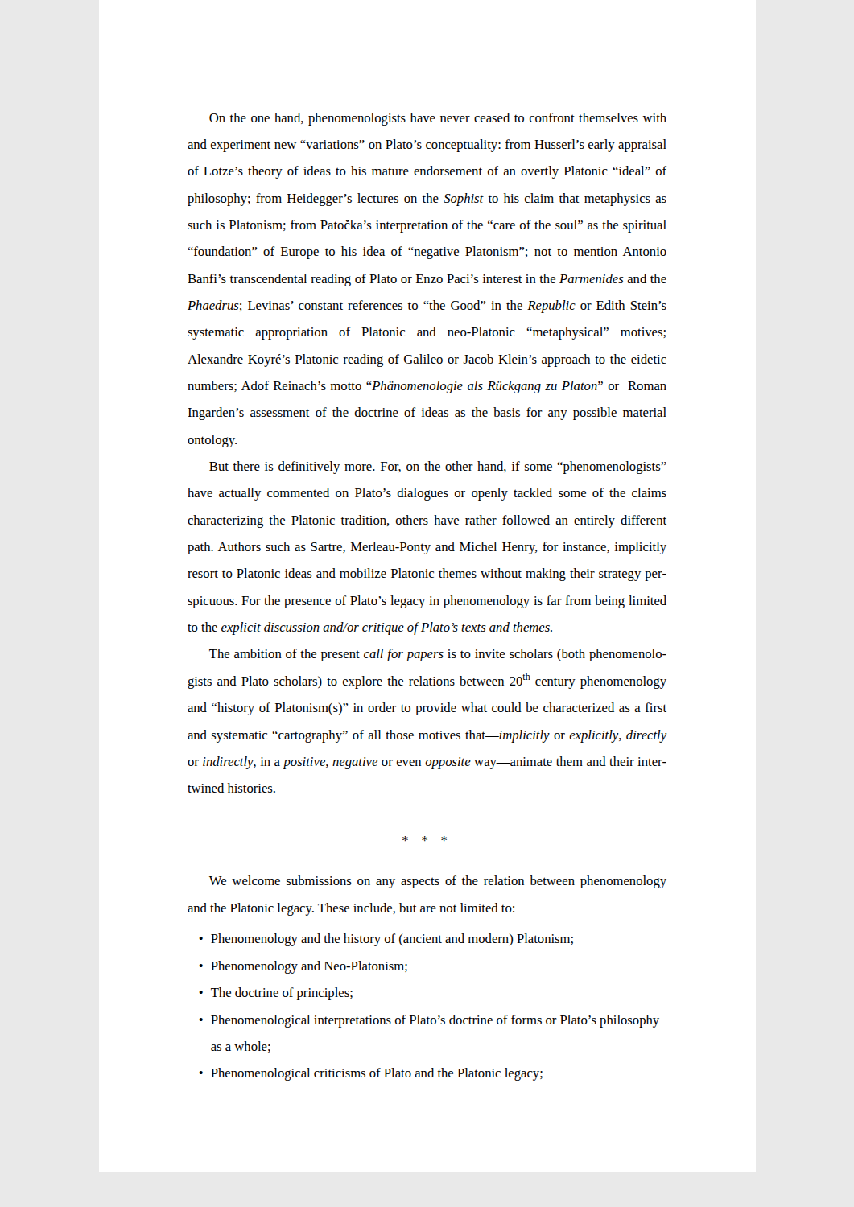On the one hand, phenomenologists have never ceased to confront themselves with and experiment new “variations” on Plato’s conceptuality: from Husserl’s early appraisal of Lotze’s theory of ideas to his mature endorsement of an overtly Platonic “ideal” of philosophy; from Heidegger’s lectures on the Sophist to his claim that metaphysics as such is Platonism; from Patočka’s interpretation of the “care of the soul” as the spiritual “foundation” of Europe to his idea of “negative Platonism”; not to mention Antonio Banfi’s transcendental reading of Plato or Enzo Paci’s interest in the Parmenides and the Phaedrus; Levinas’ constant references to “the Good” in the Republic or Edith Stein’s systematic appropriation of Platonic and neo-Platonic “metaphysical” motives; Alexandre Koyré’s Platonic reading of Galileo or Jacob Klein’s approach to the eidetic numbers; Adof Reinach’s motto “Phänomenologie als Rückgang zu Platon” or Roman Ingarden’s assessment of the doctrine of ideas as the basis for any possible material ontology.
But there is definitively more. For, on the other hand, if some “phenomenologists” have actually commented on Plato’s dialogues or openly tackled some of the claims characterizing the Platonic tradition, others have rather followed an entirely different path. Authors such as Sartre, Merleau-Ponty and Michel Henry, for instance, implicitly resort to Platonic ideas and mobilize Platonic themes without making their strategy perspicuous. For the presence of Plato’s legacy in phenomenology is far from being limited to the explicit discussion and/or critique of Plato’s texts and themes.
The ambition of the present call for papers is to invite scholars (both phenomenologists and Plato scholars) to explore the relations between 20th century phenomenology and “history of Platonism(s)” in order to provide what could be characterized as a first and systematic “cartography” of all those motives that—implicitly or explicitly, directly or indirectly, in a positive, negative or even opposite way—animate them and their intertwined histories.
* * *
We welcome submissions on any aspects of the relation between phenomenology and the Platonic legacy. These include, but are not limited to:
Phenomenology and the history of (ancient and modern) Platonism;
Phenomenology and Neo-Platonism;
The doctrine of principles;
Phenomenological interpretations of Plato’s doctrine of forms or Plato’s philosophy as a whole;
Phenomenological criticisms of Plato and the Platonic legacy;